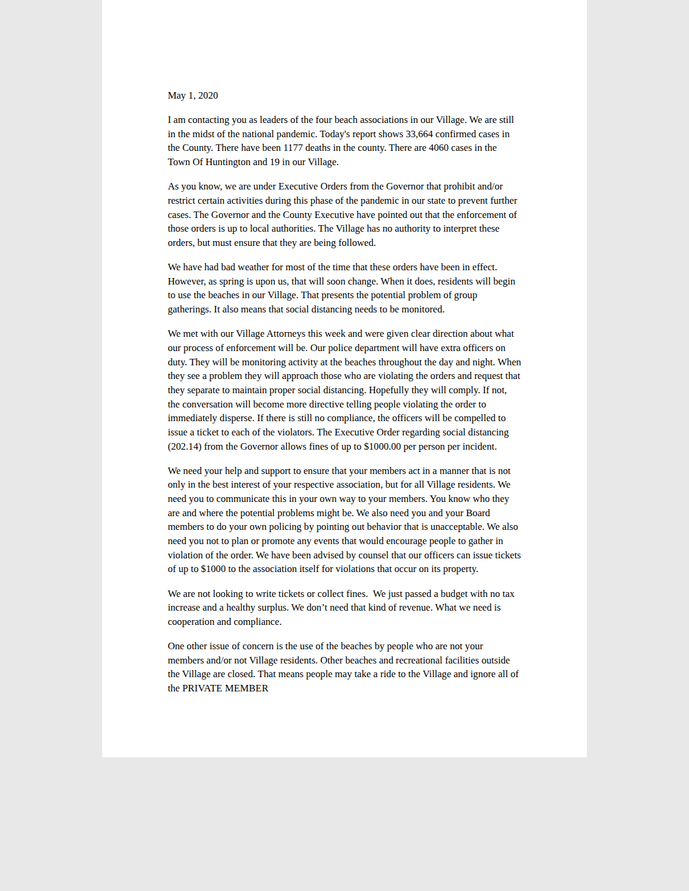May 1, 2020
I am contacting you as leaders of the four beach associations in our Village. We are still in the midst of the national pandemic. Today's report shows 33,664 confirmed cases in the County. There have been 1177 deaths in the county. There are 4060 cases in the Town Of Huntington and 19 in our Village.
As you know, we are under Executive Orders from the Governor that prohibit and/or restrict certain activities during this phase of the pandemic in our state to prevent further cases. The Governor and the County Executive have pointed out that the enforcement of those orders is up to local authorities. The Village has no authority to interpret these orders, but must ensure that they are being followed.
We have had bad weather for most of the time that these orders have been in effect. However, as spring is upon us, that will soon change. When it does, residents will begin to use the beaches in our Village. That presents the potential problem of group gatherings. It also means that social distancing needs to be monitored.
We met with our Village Attorneys this week and were given clear direction about what our process of enforcement will be. Our police department will have extra officers on duty. They will be monitoring activity at the beaches throughout the day and night. When they see a problem they will approach those who are violating the orders and request that they separate to maintain proper social distancing. Hopefully they will comply. If not, the conversation will become more directive telling people violating the order to immediately disperse. If there is still no compliance, the officers will be compelled to issue a ticket to each of the violators. The Executive Order regarding social distancing (202.14) from the Governor allows fines of up to $1000.00 per person per incident.
We need your help and support to ensure that your members act in a manner that is not only in the best interest of your respective association, but for all Village residents. We need you to communicate this in your own way to your members. You know who they are and where the potential problems might be. We also need you and your Board members to do your own policing by pointing out behavior that is unacceptable. We also need you not to plan or promote any events that would encourage people to gather in violation of the order. We have been advised by counsel that our officers can issue tickets of up to $1000 to the association itself for violations that occur on its property.
We are not looking to write tickets or collect fines. We just passed a budget with no tax increase and a healthy surplus. We don’t need that kind of revenue. What we need is cooperation and compliance.
One other issue of concern is the use of the beaches by people who are not your members and/or not Village residents. Other beaches and recreational facilities outside the Village are closed. That means people may take a ride to the Village and ignore all of the PRIVATE MEMBER